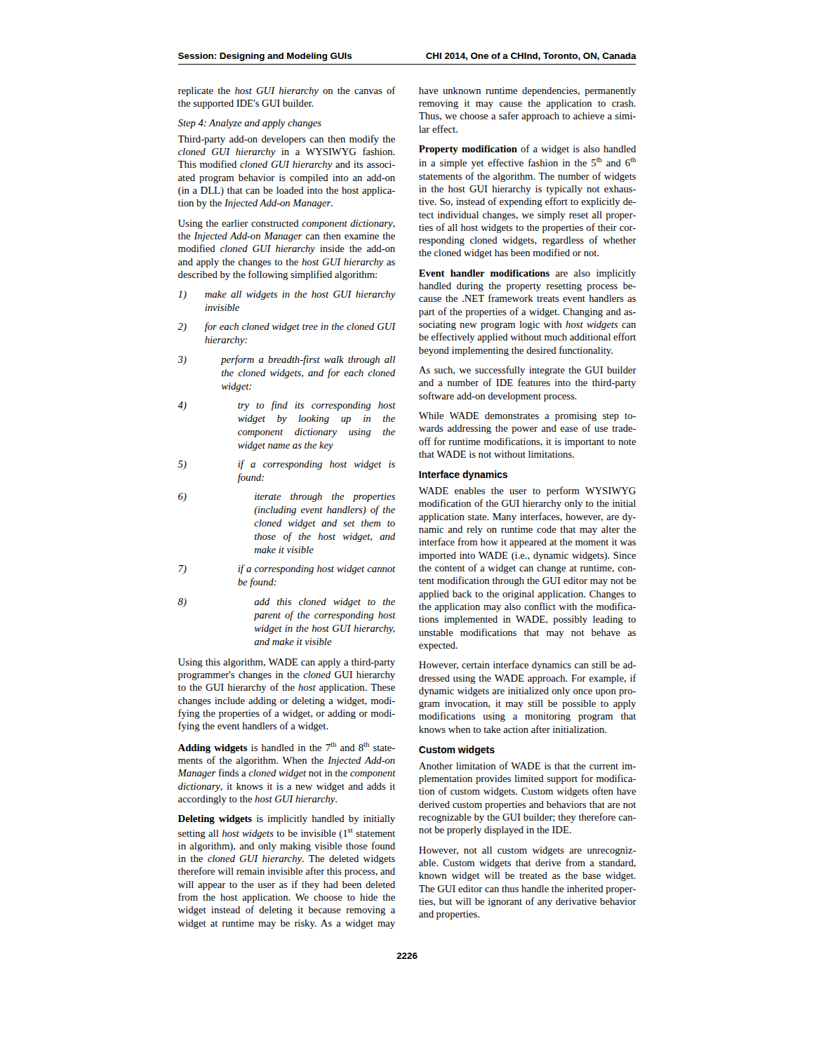Session: Designing and Modeling GUIs CHI 2014, One of a CHInd, Toronto, ON, Canada
replicate the host GUI hierarchy on the canvas of the supported IDE's GUI builder.
Step 4: Analyze and apply changes
Third-party add-on developers can then modify the cloned GUI hierarchy in a WYSIWYG fashion. This modified cloned GUI hierarchy and its associated program behavior is compiled into an add-on (in a DLL) that can be loaded into the host application by the Injected Add-on Manager.
Using the earlier constructed component dictionary, the Injected Add-on Manager can then examine the modified cloned GUI hierarchy inside the add-on and apply the changes to the host GUI hierarchy as described by the following simplified algorithm:
make all widgets in the host GUI hierarchy invisible
for each cloned widget tree in the cloned GUI hierarchy:
perform a breadth-first walk through all the cloned widgets, and for each cloned widget:
try to find its corresponding host widget by looking up in the component dictionary using the widget name as the key
if a corresponding host widget is found:
iterate through the properties (including event handlers) of the cloned widget and set them to those of the host widget, and make it visible
if a corresponding host widget cannot be found:
add this cloned widget to the parent of the corresponding host widget in the host GUI hierarchy, and make it visible
Using this algorithm, WADE can apply a third-party programmer's changes in the cloned GUI hierarchy to the GUI hierarchy of the host application. These changes include adding or deleting a widget, modifying the properties of a widget, or adding or modifying the event handlers of a widget.
Adding widgets is handled in the 7th and 8th statements of the algorithm. When the Injected Add-on Manager finds a cloned widget not in the component dictionary, it knows it is a new widget and adds it accordingly to the host GUI hierarchy.
Deleting widgets is implicitly handled by initially setting all host widgets to be invisible (1st statement in algorithm), and only making visible those found in the cloned GUI hierarchy. The deleted widgets therefore will remain invisible after this process, and will appear to the user as if they had been deleted from the host application. We choose to hide the widget instead of deleting it because removing a widget at runtime may be risky. As a widget may have unknown runtime dependencies, permanently removing it may cause the application to crash. Thus, we choose a safer approach to achieve a similar effect.
Property modification of a widget is also handled in a simple yet effective fashion in the 5th and 6th statements of the algorithm. The number of widgets in the host GUI hierarchy is typically not exhaustive. So, instead of expending effort to explicitly detect individual changes, we simply reset all properties of all host widgets to the properties of their corresponding cloned widgets, regardless of whether the cloned widget has been modified or not.
Event handler modifications are also implicitly handled during the property resetting process because the .NET framework treats event handlers as part of the properties of a widget. Changing and associating new program logic with host widgets can be effectively applied without much additional effort beyond implementing the desired functionality.
As such, we successfully integrate the GUI builder and a number of IDE features into the third-party software add-on development process.
While WADE demonstrates a promising step towards addressing the power and ease of use trade-off for runtime modifications, it is important to note that WADE is not without limitations.
Interface dynamics
WADE enables the user to perform WYSIWYG modification of the GUI hierarchy only to the initial application state. Many interfaces, however, are dynamic and rely on runtime code that may alter the interface from how it appeared at the moment it was imported into WADE (i.e., dynamic widgets). Since the content of a widget can change at runtime, content modification through the GUI editor may not be applied back to the original application. Changes to the application may also conflict with the modifications implemented in WADE, possibly leading to unstable modifications that may not behave as expected.
However, certain interface dynamics can still be addressed using the WADE approach. For example, if dynamic widgets are initialized only once upon program invocation, it may still be possible to apply modifications using a monitoring program that knows when to take action after initialization.
Custom widgets
Another limitation of WADE is that the current implementation provides limited support for modification of custom widgets. Custom widgets often have derived custom properties and behaviors that are not recognizable by the GUI builder; they therefore cannot be properly displayed in the IDE.
However, not all custom widgets are unrecognizable. Custom widgets that derive from a standard, known widget will be treated as the base widget. The GUI editor can thus handle the inherited properties, but will be ignorant of any derivative behavior and properties.
2226